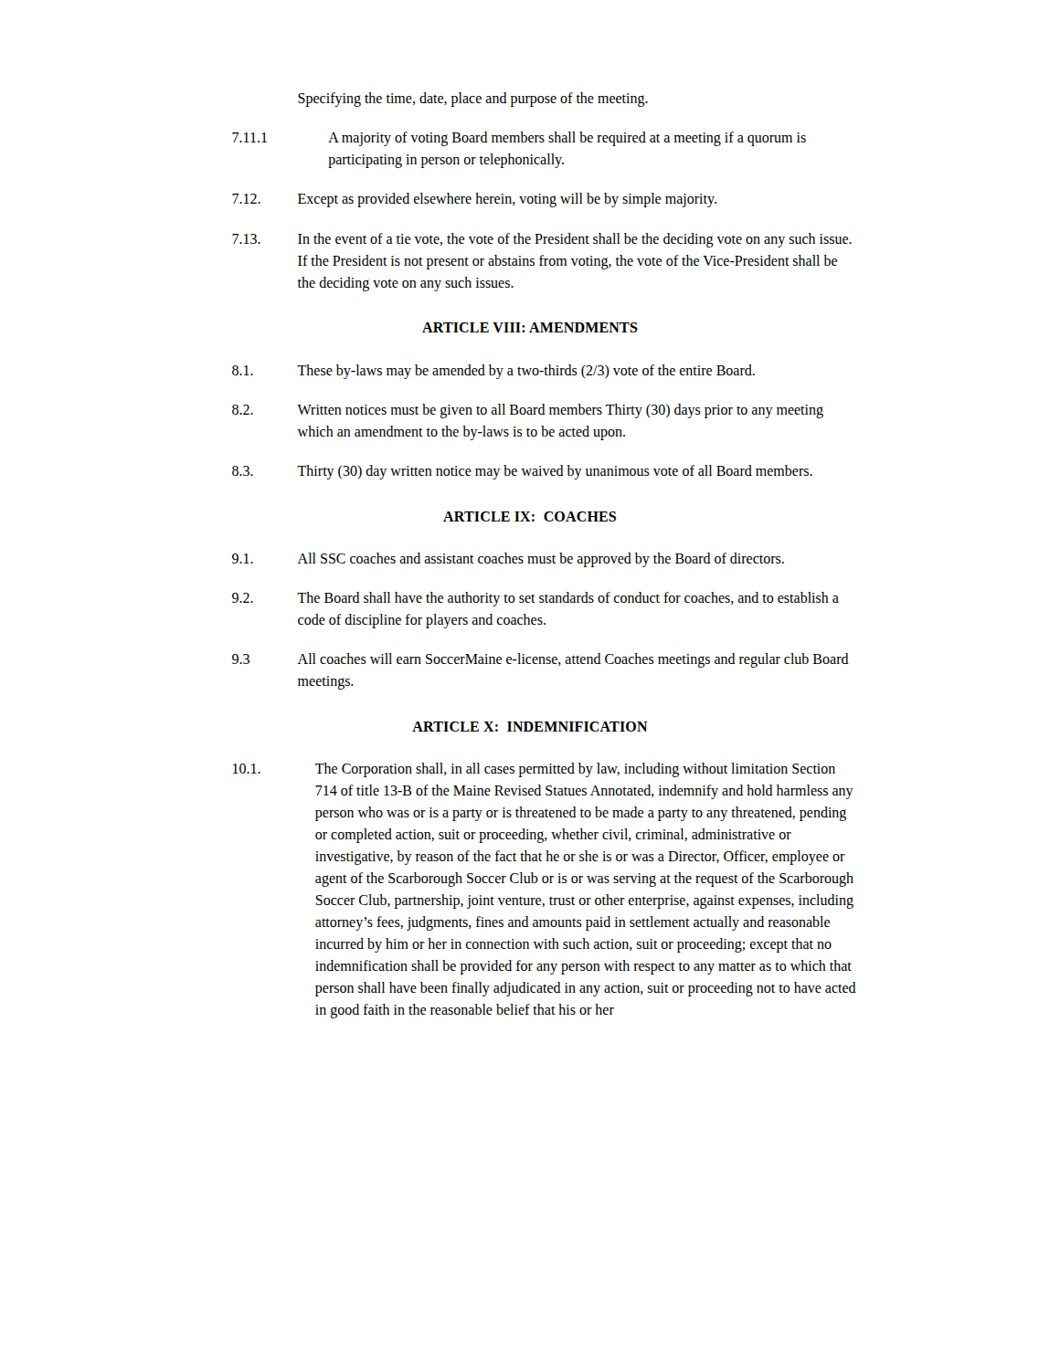Specifying the time, date, place and purpose of the meeting.
7.11.1 A majority of voting Board members shall be required at a meeting if a quorum is participating in person or telephonically.
7.12. Except as provided elsewhere herein, voting will be by simple majority.
7.13. In the event of a tie vote, the vote of the President shall be the deciding vote on any such issue. If the President is not present or abstains from voting, the vote of the Vice-President shall be the deciding vote on any such issues.
ARTICLE VIII: AMENDMENTS
8.1. These by-laws may be amended by a two-thirds (2/3) vote of the entire Board.
8.2. Written notices must be given to all Board members Thirty (30) days prior to any meeting which an amendment to the by-laws is to be acted upon.
8.3. Thirty (30) day written notice may be waived by unanimous vote of all Board members.
ARTICLE IX: COACHES
9.1. All SSC coaches and assistant coaches must be approved by the Board of directors.
9.2. The Board shall have the authority to set standards of conduct for coaches, and to establish a code of discipline for players and coaches.
9.3 All coaches will earn SoccerMaine e-license, attend Coaches meetings and regular club Board meetings.
ARTICLE X: INDEMNIFICATION
10.1. The Corporation shall, in all cases permitted by law, including without limitation Section 714 of title 13-B of the Maine Revised Statues Annotated, indemnify and hold harmless any person who was or is a party or is threatened to be made a party to any threatened, pending or completed action, suit or proceeding, whether civil, criminal, administrative or investigative, by reason of the fact that he or she is or was a Director, Officer, employee or agent of the Scarborough Soccer Club or is or was serving at the request of the Scarborough Soccer Club, partnership, joint venture, trust or other enterprise, against expenses, including attorney’s fees, judgments, fines and amounts paid in settlement actually and reasonable incurred by him or her in connection with such action, suit or proceeding; except that no indemnification shall be provided for any person with respect to any matter as to which that person shall have been finally adjudicated in any action, suit or proceeding not to have acted in good faith in the reasonable belief that his or her